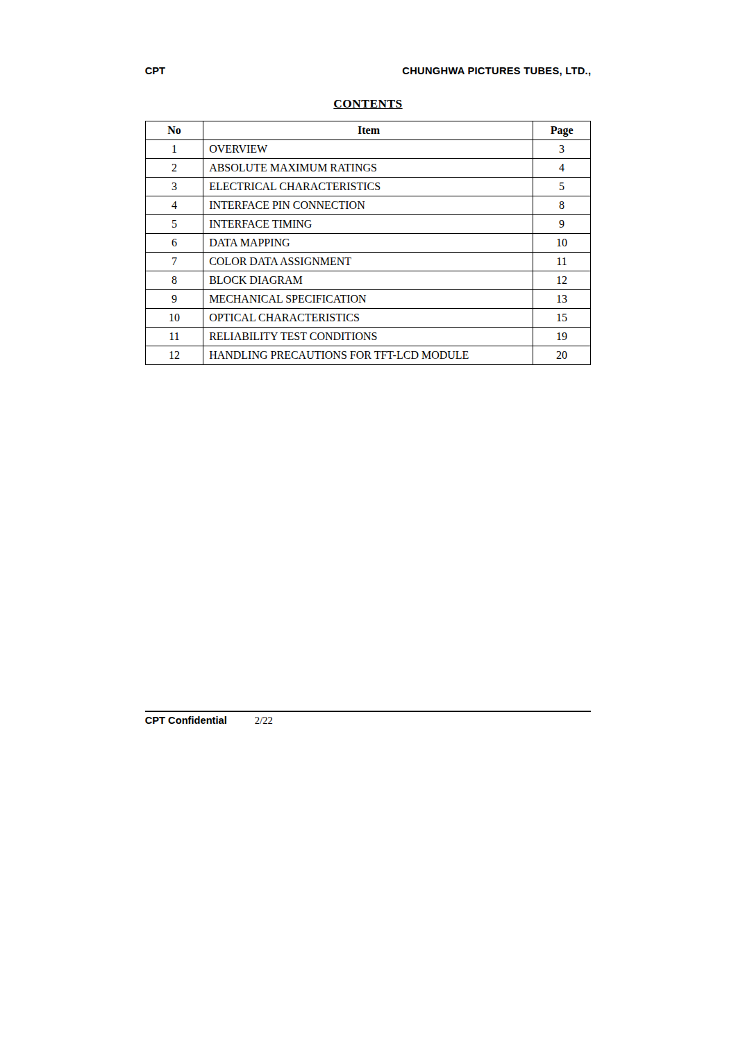CPT CHUNGHWA PICTURES TUBES, LTD.,
CONTENTS
| No | Item | Page |
| --- | --- | --- |
| 1 | OVERVIEW | 3 |
| 2 | ABSOLUTE MAXIMUM RATINGS | 4 |
| 3 | ELECTRICAL CHARACTERISTICS | 5 |
| 4 | INTERFACE PIN CONNECTION | 8 |
| 5 | INTERFACE TIMING | 9 |
| 6 | DATA MAPPING | 10 |
| 7 | COLOR DATA ASSIGNMENT | 11 |
| 8 | BLOCK DIAGRAM | 12 |
| 9 | MECHANICAL SPECIFICATION | 13 |
| 10 | OPTICAL CHARACTERISTICS | 15 |
| 11 | RELIABILITY TEST CONDITIONS | 19 |
| 12 | HANDLING PRECAUTIONS FOR TFT-LCD MODULE | 20 |
CPT Confidential 2/22